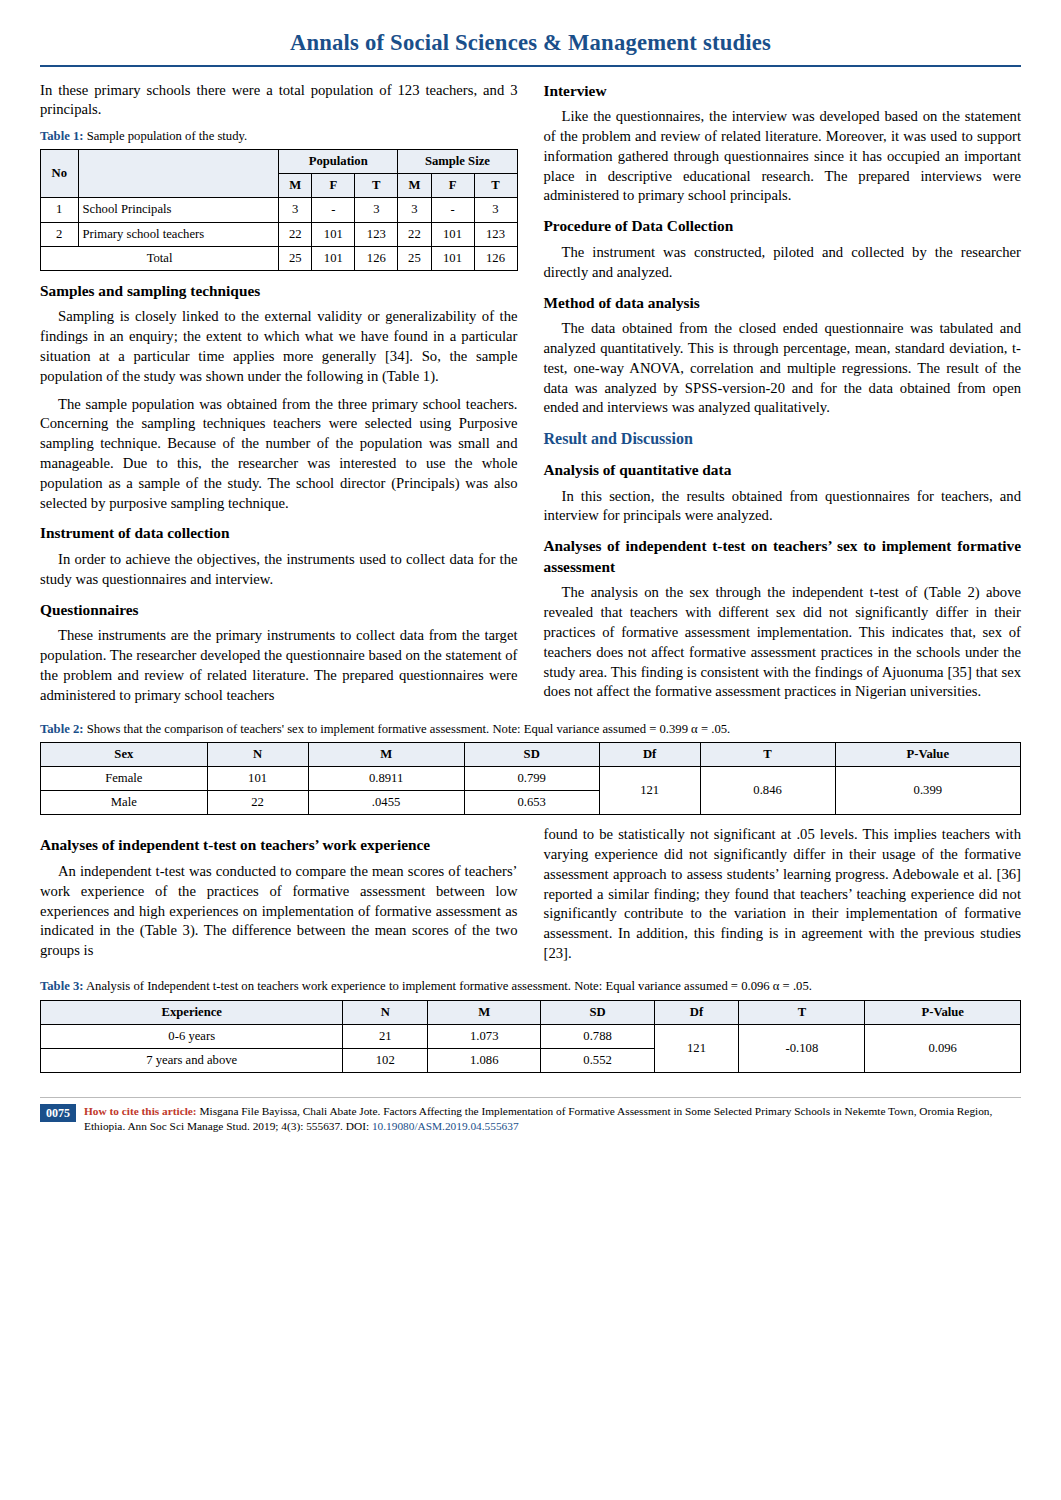Annals of Social Sciences & Management studies
In these primary schools there were a total population of 123 teachers, and 3 principals.
Table 1: Sample population of the study.
| No | | Population | Sample Size |
| --- | --- | --- | --- |
| M | F | T | M | F | T |
| 1 | School Principals | 3 | - | 3 | 3 | - | 3 |
| 2 | Primary school teachers | 22 | 101 | 123 | 22 | 101 | 123 |
| Total | 25 | 101 | 126 | 25 | 101 | 126 |
Samples and sampling techniques
Sampling is closely linked to the external validity or generalizability of the findings in an enquiry; the extent to which what we have found in a particular situation at a particular time applies more generally [34]. So, the sample population of the study was shown under the following in (Table 1).
The sample population was obtained from the three primary school teachers. Concerning the sampling techniques teachers were selected using Purposive sampling technique. Because of the number of the population was small and manageable. Due to this, the researcher was interested to use the whole population as a sample of the study. The school director (Principals) was also selected by purposive sampling technique.
Instrument of data collection
In order to achieve the objectives, the instruments used to collect data for the study was questionnaires and interview.
Questionnaires
These instruments are the primary instruments to collect data from the target population. The researcher developed the questionnaire based on the statement of the problem and review of related literature. The prepared questionnaires were administered to primary school teachers
Interview
Like the questionnaires, the interview was developed based on the statement of the problem and review of related literature. Moreover, it was used to support information gathered through questionnaires since it has occupied an important place in descriptive educational research. The prepared interviews were administered to primary school principals.
Procedure of Data Collection
The instrument was constructed, piloted and collected by the researcher directly and analyzed.
Method of data analysis
The data obtained from the closed ended questionnaire was tabulated and analyzed quantitatively. This is through percentage, mean, standard deviation, t-test, one-way ANOVA, correlation and multiple regressions. The result of the data was analyzed by SPSS-version-20 and for the data obtained from open ended and interviews was analyzed qualitatively.
Result and Discussion
Analysis of quantitative data
In this section, the results obtained from questionnaires for teachers, and interview for principals were analyzed.
Analyses of independent t-test on teachers’ sex to implement formative assessment
The analysis on the sex through the independent t-test of (Table 2) above revealed that teachers with different sex did not significantly differ in their practices of formative assessment implementation. This indicates that, sex of teachers does not affect formative assessment practices in the schools under the study area. This finding is consistent with the findings of Ajuonuma [35] that sex does not affect the formative assessment practices in Nigerian universities.
Table 2: Shows that the comparison of teachers' sex to implement formative assessment. Note: Equal variance assumed = 0.399 α = .05.
| Sex | N | M | SD | Df | T | P-Value |
| --- | --- | --- | --- | --- | --- | --- |
| Female | 101 | 0.8911 | 0.799 | 121 | 0.846 | 0.399 |
| Male | 22 | .0455 | 0.653 |
Analyses of independent t-test on teachers’ work experience
An independent t-test was conducted to compare the mean scores of teachers’ work experience of the practices of formative assessment between low experiences and high experiences on implementation of formative assessment as indicated in the (Table 3). The difference between the mean scores of the two groups is
found to be statistically not significant at .05 levels. This implies teachers with varying experience did not significantly differ in their usage of the formative assessment approach to assess students’ learning progress. Adebowale et al. [36] reported a similar finding; they found that teachers’ teaching experience did not significantly contribute to the variation in their implementation of formative assessment. In addition, this finding is in agreement with the previous studies [23].
Table 3: Analysis of Independent t-test on teachers work experience to implement formative assessment. Note: Equal variance assumed = 0.096 α = .05.
| Experience | N | M | SD | Df | T | P-Value |
| --- | --- | --- | --- | --- | --- | --- |
| 0-6 years | 21 | 1.073 | 0.788 | 121 | -0.108 | 0.096 |
| 7 years and above | 102 | 1.086 | 0.552 |
0075
How to cite this article: Misgana File Bayissa, Chali Abate Jote. Factors Affecting the Implementation of Formative Assessment in Some Selected Primary Schools in Nekemte Town, Oromia Region, Ethiopia. Ann Soc Sci Manage Stud. 2019; 4(3): 555637. DOI: 10.19080/ASM.2019.04.555637